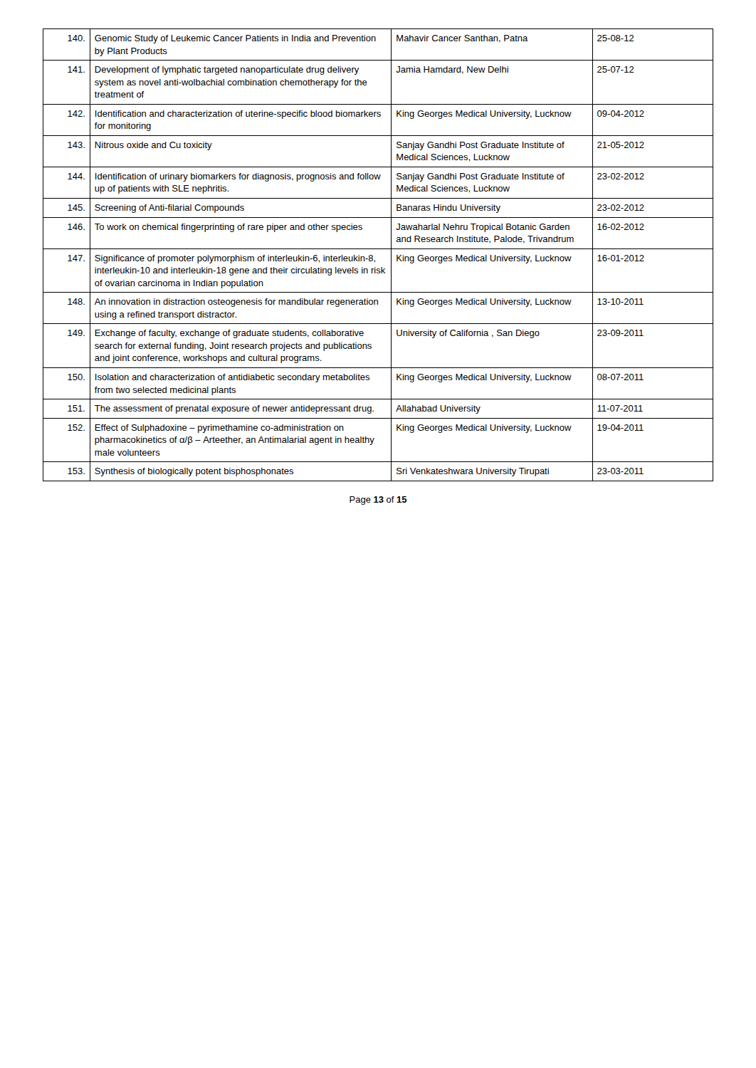| 140. | Genomic Study of Leukemic Cancer Patients in India and Prevention by Plant Products | Mahavir Cancer Santhan, Patna | 25-08-12 |
| 141. | Development of lymphatic targeted nanoparticulate drug delivery system as novel anti-wolbachial combination chemotherapy for the treatment of | Jamia Hamdard, New Delhi | 25-07-12 |
| 142. | Identification and characterization of uterine-specific blood biomarkers for monitoring | King Georges Medical University, Lucknow | 09-04-2012 |
| 143. | Nitrous oxide and Cu toxicity | Sanjay Gandhi Post Graduate Institute of Medical Sciences, Lucknow | 21-05-2012 |
| 144. | Identification of urinary biomarkers for diagnosis, prognosis and follow up of patients with SLE nephritis. | Sanjay Gandhi Post Graduate Institute of Medical Sciences, Lucknow | 23-02-2012 |
| 145. | Screening of Anti-filarial Compounds | Banaras Hindu University | 23-02-2012 |
| 146. | To work on chemical fingerprinting of rare piper and other species | Jawaharlal Nehru Tropical Botanic Garden and Research Institute, Palode, Trivandrum | 16-02-2012 |
| 147. | Significance of promoter polymorphism of interleukin-6, interleukin-8, interleukin-10 and interleukin-18 gene and their circulating levels in risk of ovarian carcinoma in Indian population | King Georges Medical University, Lucknow | 16-01-2012 |
| 148. | An innovation in distraction osteogenesis for mandibular regeneration using a refined transport distractor. | King Georges Medical University, Lucknow | 13-10-2011 |
| 149. | Exchange of faculty, exchange of graduate students, collaborative search for external funding, Joint research projects and publications and joint conference, workshops and cultural programs. | University of California , San Diego | 23-09-2011 |
| 150. | Isolation and characterization of antidiabetic secondary metabolites from two selected medicinal plants | King Georges Medical University, Lucknow | 08-07-2011 |
| 151. | The assessment of prenatal exposure of newer antidepressant drug. | Allahabad University | 11-07-2011 |
| 152. | Effect of Sulphadoxine – pyrimethamine co-administration on pharmacokinetics of α/β – Arteether, an Antimalarial agent in healthy male volunteers | King Georges Medical University, Lucknow | 19-04-2011 |
| 153. | Synthesis of biologically potent bisphosphonates | Sri Venkateshwara University Tirupati | 23-03-2011 |
Page 13 of 15